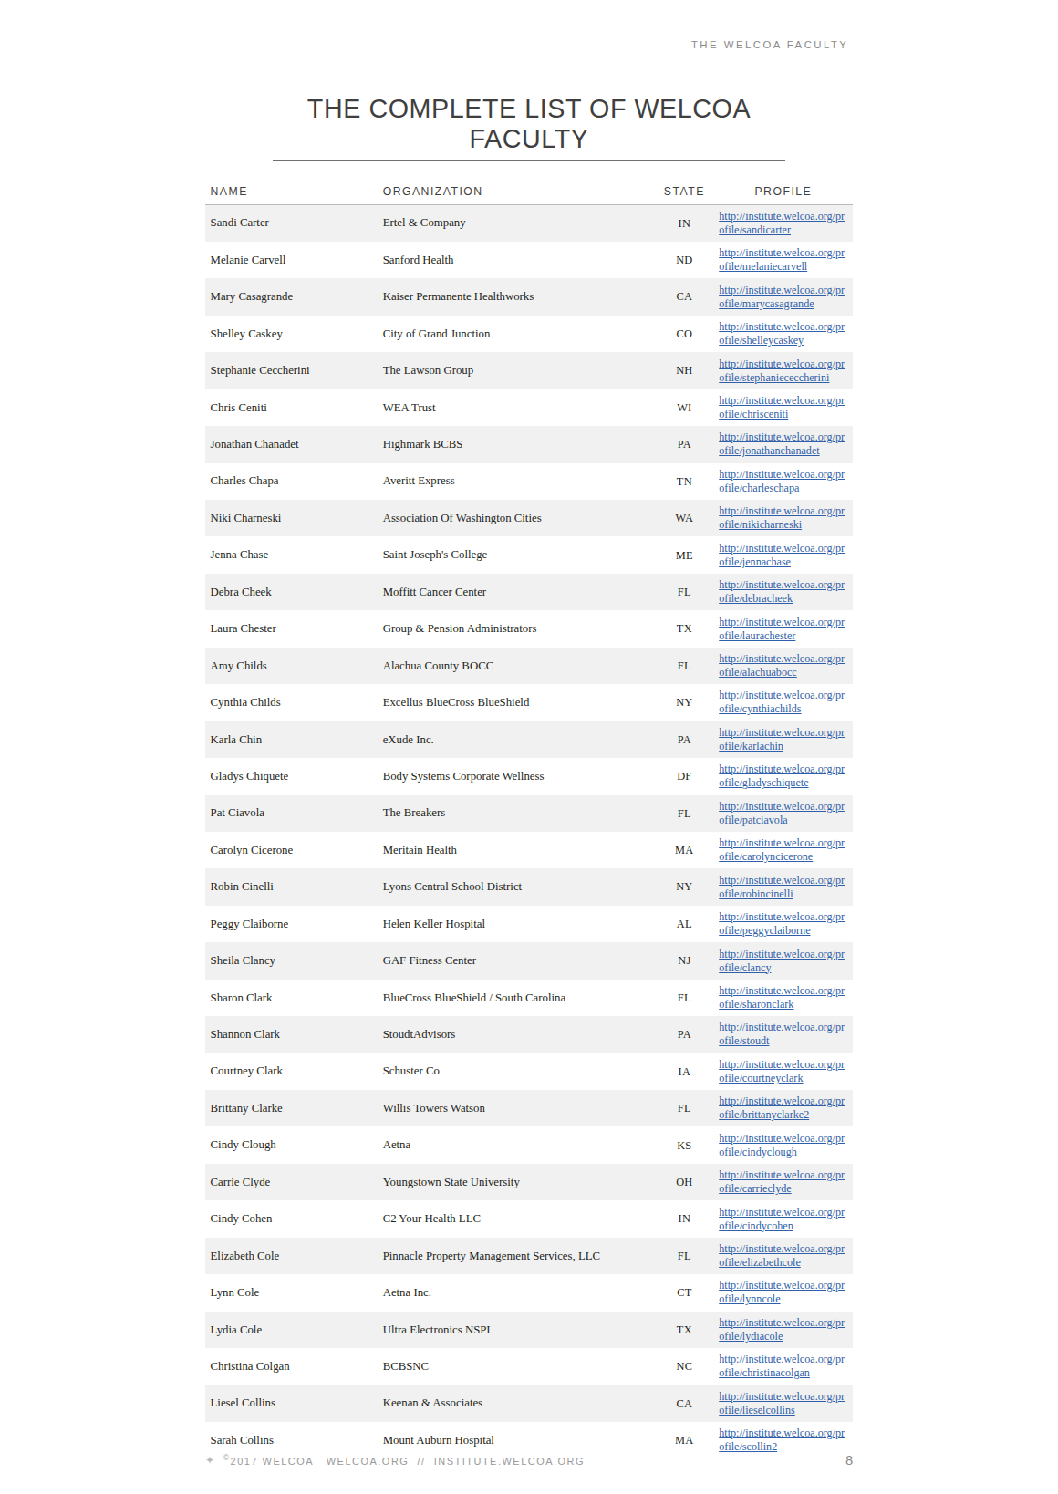The WELCOA Faculty
The Complete List of WELCOA Faculty
| Name | Organization | State | Profile |
| --- | --- | --- | --- |
| Sandi Carter | Ertel & Company | IN | http://institute.welcoa.org/profile/sandicarter |
| Melanie Carvell | Sanford Health | ND | http://institute.welcoa.org/profile/melaniecarvell |
| Mary Casagrande | Kaiser Permanente Healthworks | CA | http://institute.welcoa.org/profile/marycasagrande |
| Shelley Caskey | City of Grand Junction | CO | http://institute.welcoa.org/profile/shelleycaskey |
| Stephanie Ceccherini | The Lawson Group | NH | http://institute.welcoa.org/profile/stephaniececcherini |
| Chris Ceniti | WEA Trust | WI | http://institute.welcoa.org/profile/chrisceniti |
| Jonathan Chanadet | Highmark BCBS | PA | http://institute.welcoa.org/profile/jonathanchanadet |
| Charles Chapa | Averitt Express | TN | http://institute.welcoa.org/profile/charleschapa |
| Niki Charneski | Association Of Washington Cities | WA | http://institute.welcoa.org/profile/nikicharneski |
| Jenna Chase | Saint Joseph's College | ME | http://institute.welcoa.org/profile/jennachase |
| Debra Cheek | Moffitt Cancer Center | FL | http://institute.welcoa.org/profile/debracheek |
| Laura Chester | Group & Pension Administrators | TX | http://institute.welcoa.org/profile/laurachester |
| Amy Childs | Alachua County BOCC | FL | http://institute.welcoa.org/profile/alachuabocc |
| Cynthia Childs | Excellus BlueCross BlueShield | NY | http://institute.welcoa.org/profile/cynthiachilds |
| Karla Chin | eXude Inc. | PA | http://institute.welcoa.org/profile/karlachin |
| Gladys Chiquete | Body Systems Corporate Wellness | DF | http://institute.welcoa.org/profile/gladyschiquete |
| Pat Ciavola | The Breakers | FL | http://institute.welcoa.org/profile/patciavola |
| Carolyn Cicerone | Meritain Health | MA | http://institute.welcoa.org/profile/carolyncicerone |
| Robin Cinelli | Lyons Central School District | NY | http://institute.welcoa.org/profile/robincinelli |
| Peggy Claiborne | Helen Keller Hospital | AL | http://institute.welcoa.org/profile/peggyclaiborne |
| Sheila Clancy | GAF Fitness Center | NJ | http://institute.welcoa.org/profile/clancy |
| Sharon Clark | BlueCross BlueShield / South Carolina | FL | http://institute.welcoa.org/profile/sharonclark |
| Shannon Clark | StoudtAdvisors | PA | http://institute.welcoa.org/profile/stoudt |
| Courtney Clark | Schuster Co | IA | http://institute.welcoa.org/profile/courtneyclark |
| Brittany Clarke | Willis Towers Watson | FL | http://institute.welcoa.org/profile/brittanyclarke2 |
| Cindy Clough | Aetna | KS | http://institute.welcoa.org/profile/cindyclough |
| Carrie Clyde | Youngstown State University | OH | http://institute.welcoa.org/profile/carrieclyde |
| Cindy Cohen | C2 Your Health LLC | IN | http://institute.welcoa.org/profile/cindycohen |
| Elizabeth Cole | Pinnacle Property Management Services, LLC | FL | http://institute.welcoa.org/profile/elizabethcole |
| Lynn Cole | Aetna Inc. | CT | http://institute.welcoa.org/profile/lynncole |
| Lydia Cole | Ultra Electronics NSPI | TX | http://institute.welcoa.org/profile/lydiacole |
| Christina Colgan | BCBSNC | NC | http://institute.welcoa.org/profile/christinacolgan |
| Liesel Collins | Keenan & Associates | CA | http://institute.welcoa.org/profile/lieselcollins |
| Sarah Collins | Mount Auburn Hospital | MA | http://institute.welcoa.org/profile/scollin2 |
✦ ©2017 WELCOA welcoa.org // institute.welcoa.org
8